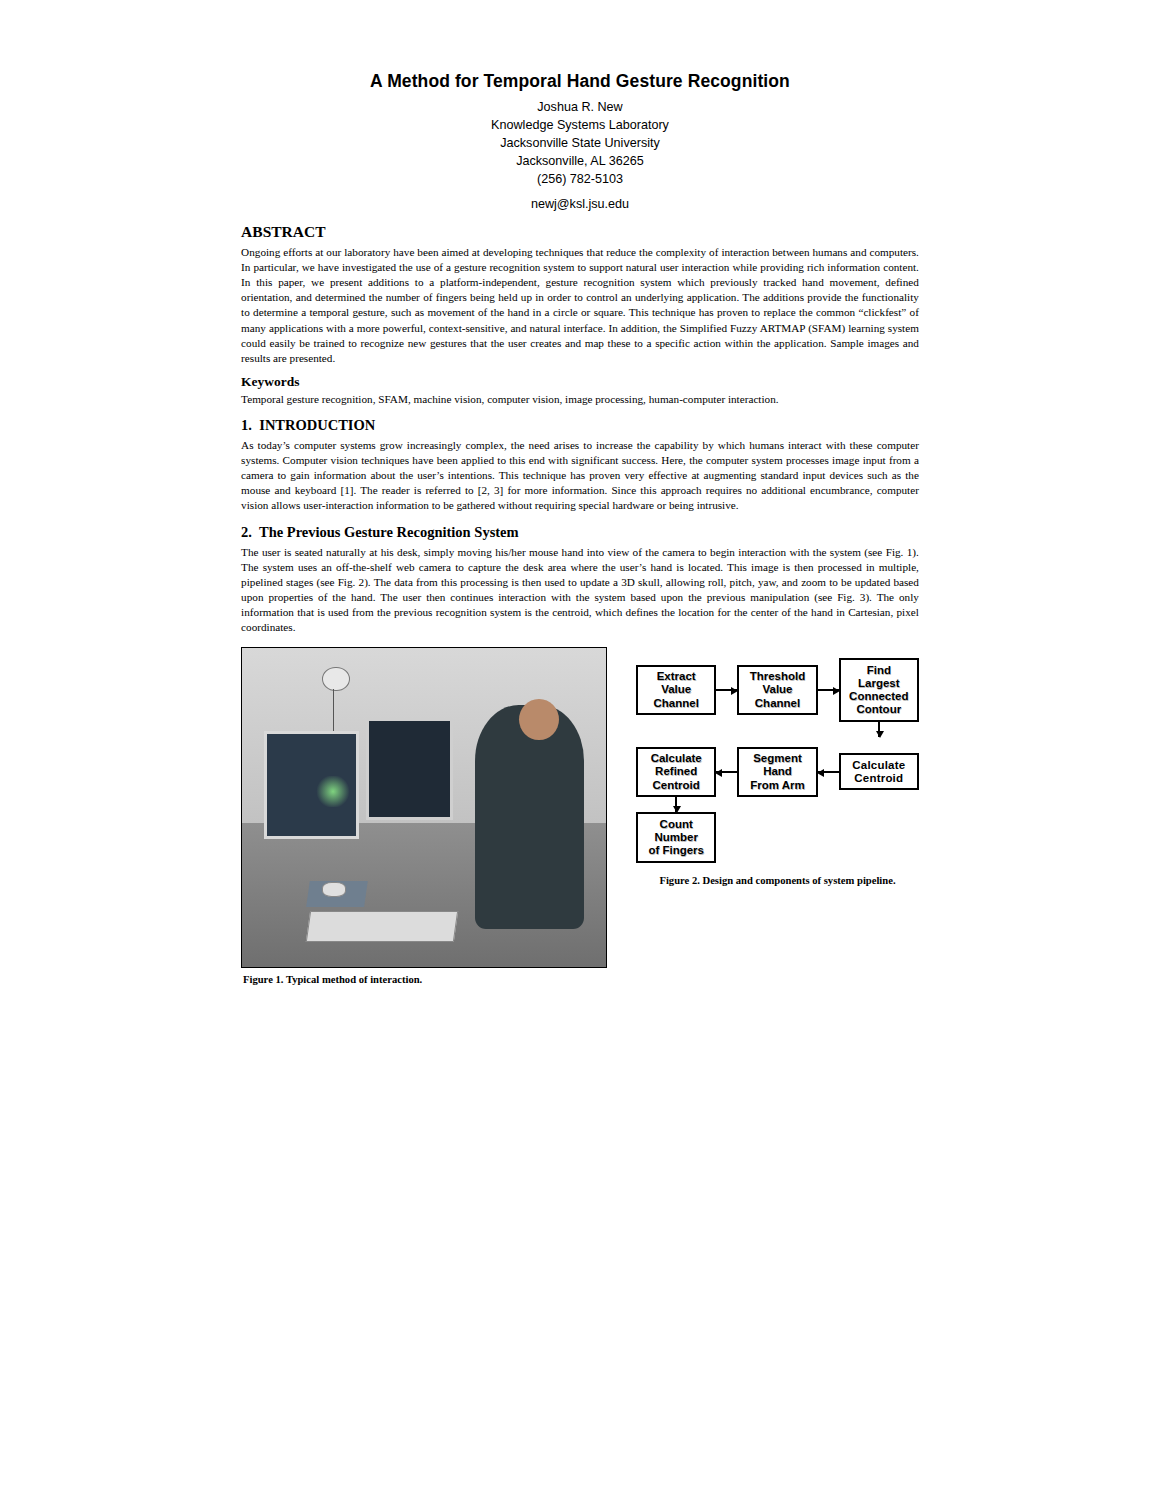A Method for Temporal Hand Gesture Recognition
Joshua R. New
Knowledge Systems Laboratory
Jacksonville State University
Jacksonville, AL 36265
(256) 782-5103
newj@ksl.jsu.edu
ABSTRACT
Ongoing efforts at our laboratory have been aimed at developing techniques that reduce the complexity of interaction between humans and computers. In particular, we have investigated the use of a gesture recognition system to support natural user interaction while providing rich information content. In this paper, we present additions to a platform-independent, gesture recognition system which previously tracked hand movement, defined orientation, and determined the number of fingers being held up in order to control an underlying application. The additions provide the functionality to determine a temporal gesture, such as movement of the hand in a circle or square. This technique has proven to replace the common “clickfest” of many applications with a more powerful, context-sensitive, and natural interface. In addition, the Simplified Fuzzy ARTMAP (SFAM) learning system could easily be trained to recognize new gestures that the user creates and map these to a specific action within the application. Sample images and results are presented.
Keywords
Temporal gesture recognition, SFAM, machine vision, computer vision, image processing, human-computer interaction.
1. INTRODUCTION
As today’s computer systems grow increasingly complex, the need arises to increase the capability by which humans interact with these computer systems. Computer vision techniques have been applied to this end with significant success. Here, the computer system processes image input from a camera to gain information about the user’s intentions. This technique has proven very effective at augmenting standard input devices such as the mouse and keyboard [1]. The reader is referred to [2, 3] for more information. Since this approach requires no additional encumbrance, computer vision allows user-interaction information to be gathered without requiring special hardware or being intrusive.
2. The Previous Gesture Recognition System
The user is seated naturally at his desk, simply moving his/her mouse hand into view of the camera to begin interaction with the system (see Fig. 1). The system uses an off-the-shelf web camera to capture the desk area where the user’s hand is located. This image is then processed in multiple, pipelined stages (see Fig. 2). The data from this processing is then used to update a 3D skull, allowing roll, pitch, yaw, and zoom to be updated based upon properties of the hand. The user then continues interaction with the system based upon the previous manipulation (see Fig. 3). The only information that is used from the previous recognition system is the centroid, which defines the location for the center of the hand in Cartesian, pixel coordinates.
Figure 1. Typical method of interaction.
Extract Value
Channel
Threshold
Value Channel
Find Largest
Connected Contour
Calculate
Refined Centroid
Segment Hand
From Arm
Calculate
Centroid
Count Number
of Fingers
Figure 2. Design and components of system pipeline.